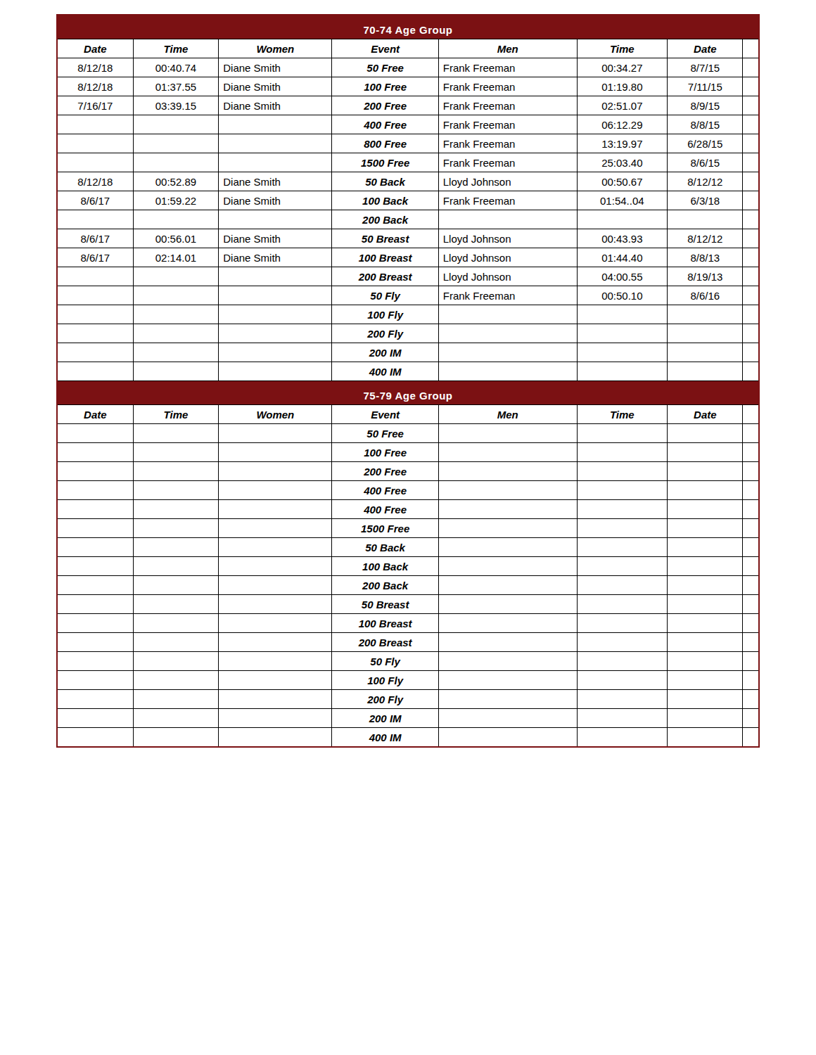| 70-74 Age Group |
| Date | Time | Women | Event | Men | Time | Date | |
| 8/12/18 | 00:40.74 | Diane Smith | 50 Free | Frank Freeman | 00:34.27 | 8/7/15 | |
| 8/12/18 | 01:37.55 | Diane Smith | 100 Free | Frank Freeman | 01:19.80 | 7/11/15 | |
| 7/16/17 | 03:39.15 | Diane Smith | 200 Free | Frank Freeman | 02:51.07 | 8/9/15 | |
| | | | 400 Free | Frank Freeman | 06:12.29 | 8/8/15 | |
| | | | 800 Free | Frank Freeman | 13:19.97 | 6/28/15 | |
| | | | 1500 Free | Frank Freeman | 25:03.40 | 8/6/15 | |
| 8/12/18 | 00:52.89 | Diane Smith | 50 Back | Lloyd Johnson | 00:50.67 | 8/12/12 | |
| 8/6/17 | 01:59.22 | Diane Smith | 100 Back | Frank Freeman | 01:54..04 | 6/3/18 | |
| | | | 200 Back | | | | |
| 8/6/17 | 00:56.01 | Diane Smith | 50 Breast | Lloyd Johnson | 00:43.93 | 8/12/12 | |
| 8/6/17 | 02:14.01 | Diane Smith | 100 Breast | Lloyd Johnson | 01:44.40 | 8/8/13 | |
| | | | 200 Breast | Lloyd Johnson | 04:00.55 | 8/19/13 | |
| | | | 50 Fly | Frank Freeman | 00:50.10 | 8/6/16 | |
| | | | 100 Fly | | | | |
| | | | 200 Fly | | | | |
| | | | 200 IM | | | | |
| | | | 400 IM | | | | |
| 75-79 Age Group |
| Date | Time | Women | Event | Men | Time | Date | |
| | | | 50 Free | | | | |
| | | | 100 Free | | | | |
| | | | 200 Free | | | | |
| | | | 400 Free | | | | |
| | | | 400 Free | | | | |
| | | | 1500 Free | | | | |
| | | | 50 Back | | | | |
| | | | 100 Back | | | | |
| | | | 200 Back | | | | |
| | | | 50 Breast | | | | |
| | | | 100 Breast | | | | |
| | | | 200 Breast | | | | |
| | | | 50 Fly | | | | |
| | | | 100 Fly | | | | |
| | | | 200 Fly | | | | |
| | | | 200 IM | | | | |
| | | | 400 IM | | | | |